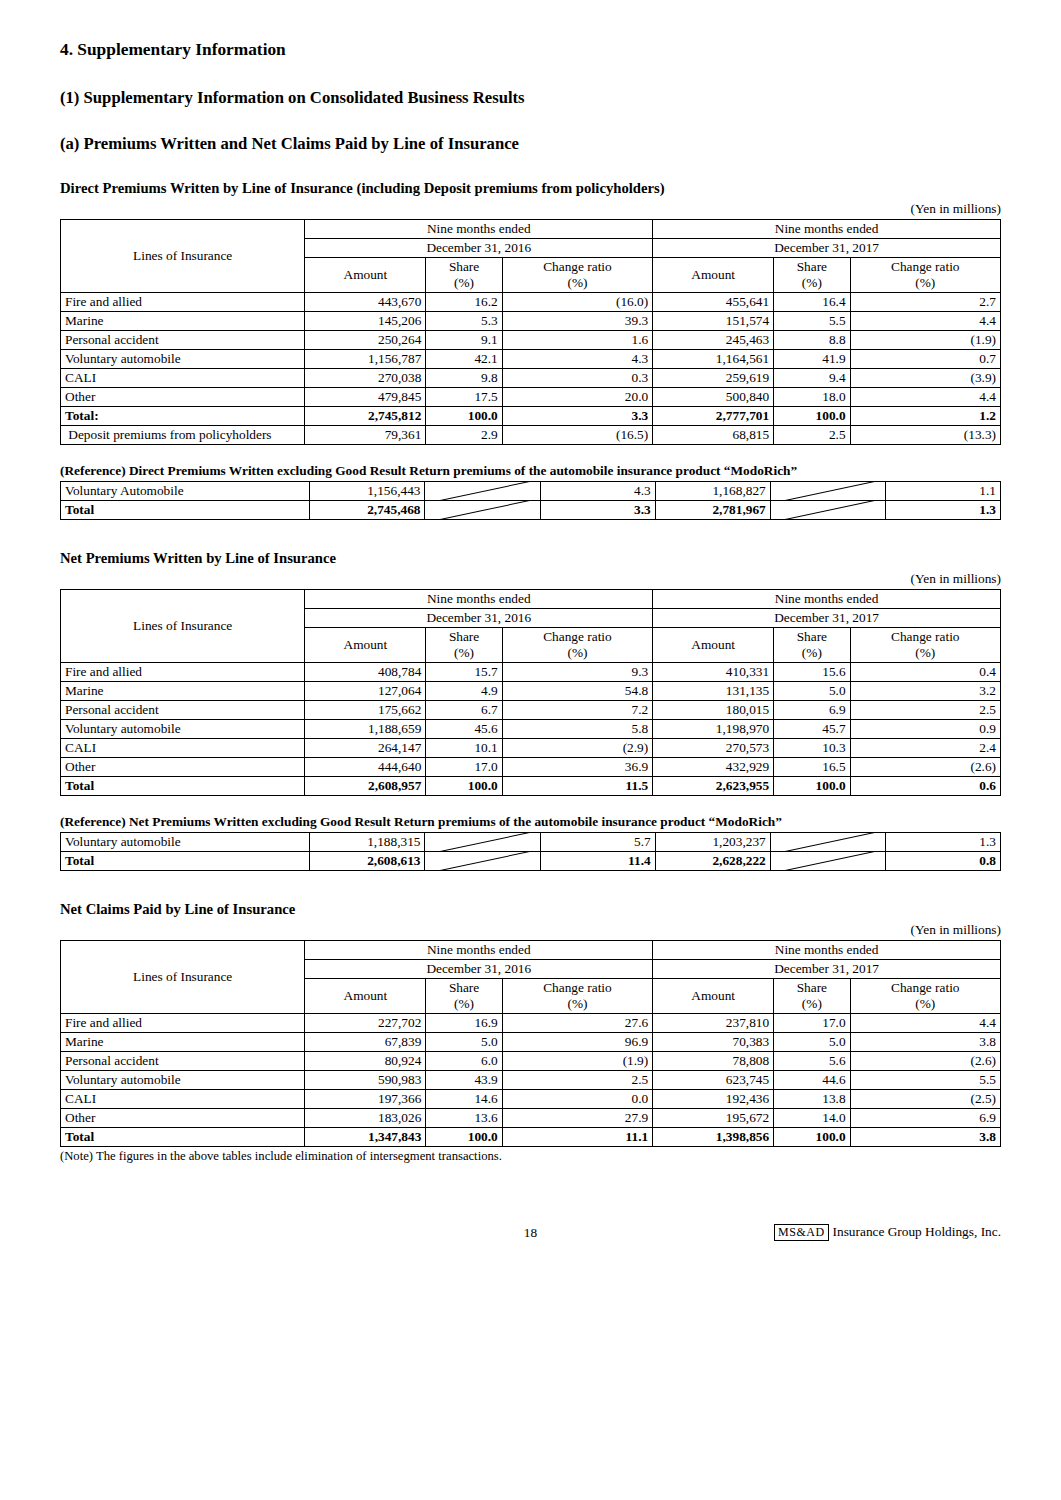4. Supplementary Information
(1) Supplementary Information on Consolidated Business Results
(a) Premiums Written and Net Claims Paid by Line of Insurance
Direct Premiums Written by Line of Insurance (including Deposit premiums from policyholders)
(Yen in millions)
| Lines of Insurance | Nine months ended | Nine months ended |
| --- | --- | --- |
| December 31, 2016 | December 31, 2017 |
| Amount | Share (%) | Change ratio (%) | Amount | Share (%) | Change ratio (%) |
| Fire and allied | 443,670 | 16.2 | (16.0) | 455,641 | 16.4 | 2.7 |
| Marine | 145,206 | 5.3 | 39.3 | 151,574 | 5.5 | 4.4 |
| Personal accident | 250,264 | 9.1 | 1.6 | 245,463 | 8.8 | (1.9) |
| Voluntary automobile | 1,156,787 | 42.1 | 4.3 | 1,164,561 | 41.9 | 0.7 |
| CALI | 270,038 | 9.8 | 0.3 | 259,619 | 9.4 | (3.9) |
| Other | 479,845 | 17.5 | 20.0 | 500,840 | 18.0 | 4.4 |
| Total: | 2,745,812 | 100.0 | 3.3 | 2,777,701 | 100.0 | 1.2 |
| Deposit premiums from policyholders | 79,361 | 2.9 | (16.5) | 68,815 | 2.5 | (13.3) |
(Reference) Direct Premiums Written excluding Good Result Return premiums of the automobile insurance product “ModoRich”
| Voluntary Automobile | 1,156,443 | | 4.3 | 1,168,827 | | 1.1 |
| Total | 2,745,468 | | 3.3 | 2,781,967 | | 1.3 |
Net Premiums Written by Line of Insurance
(Yen in millions)
| Lines of Insurance | Nine months ended | Nine months ended |
| --- | --- | --- |
| December 31, 2016 | December 31, 2017 |
| Amount | Share (%) | Change ratio (%) | Amount | Share (%) | Change ratio (%) |
| Fire and allied | 408,784 | 15.7 | 9.3 | 410,331 | 15.6 | 0.4 |
| Marine | 127,064 | 4.9 | 54.8 | 131,135 | 5.0 | 3.2 |
| Personal accident | 175,662 | 6.7 | 7.2 | 180,015 | 6.9 | 2.5 |
| Voluntary automobile | 1,188,659 | 45.6 | 5.8 | 1,198,970 | 45.7 | 0.9 |
| CALI | 264,147 | 10.1 | (2.9) | 270,573 | 10.3 | 2.4 |
| Other | 444,640 | 17.0 | 36.9 | 432,929 | 16.5 | (2.6) |
| Total | 2,608,957 | 100.0 | 11.5 | 2,623,955 | 100.0 | 0.6 |
(Reference) Net Premiums Written excluding Good Result Return premiums of the automobile insurance product “ModoRich”
| Voluntary automobile | 1,188,315 | | 5.7 | 1,203,237 | | 1.3 |
| Total | 2,608,613 | | 11.4 | 2,628,222 | | 0.8 |
Net Claims Paid by Line of Insurance
(Yen in millions)
| Lines of Insurance | Nine months ended | Nine months ended |
| --- | --- | --- |
| December 31, 2016 | December 31, 2017 |
| Amount | Share (%) | Change ratio (%) | Amount | Share (%) | Change ratio (%) |
| Fire and allied | 227,702 | 16.9 | 27.6 | 237,810 | 17.0 | 4.4 |
| Marine | 67,839 | 5.0 | 96.9 | 70,383 | 5.0 | 3.8 |
| Personal accident | 80,924 | 6.0 | (1.9) | 78,808 | 5.6 | (2.6) |
| Voluntary automobile | 590,983 | 43.9 | 2.5 | 623,745 | 44.6 | 5.5 |
| CALI | 197,366 | 14.6 | 0.0 | 192,436 | 13.8 | (2.5) |
| Other | 183,026 | 13.6 | 27.9 | 195,672 | 14.0 | 6.9 |
| Total | 1,347,843 | 100.0 | 11.1 | 1,398,856 | 100.0 | 3.8 |
(Note) The figures in the above tables include elimination of intersegment transactions.
18 MS&ADInsurance Group Holdings, Inc.